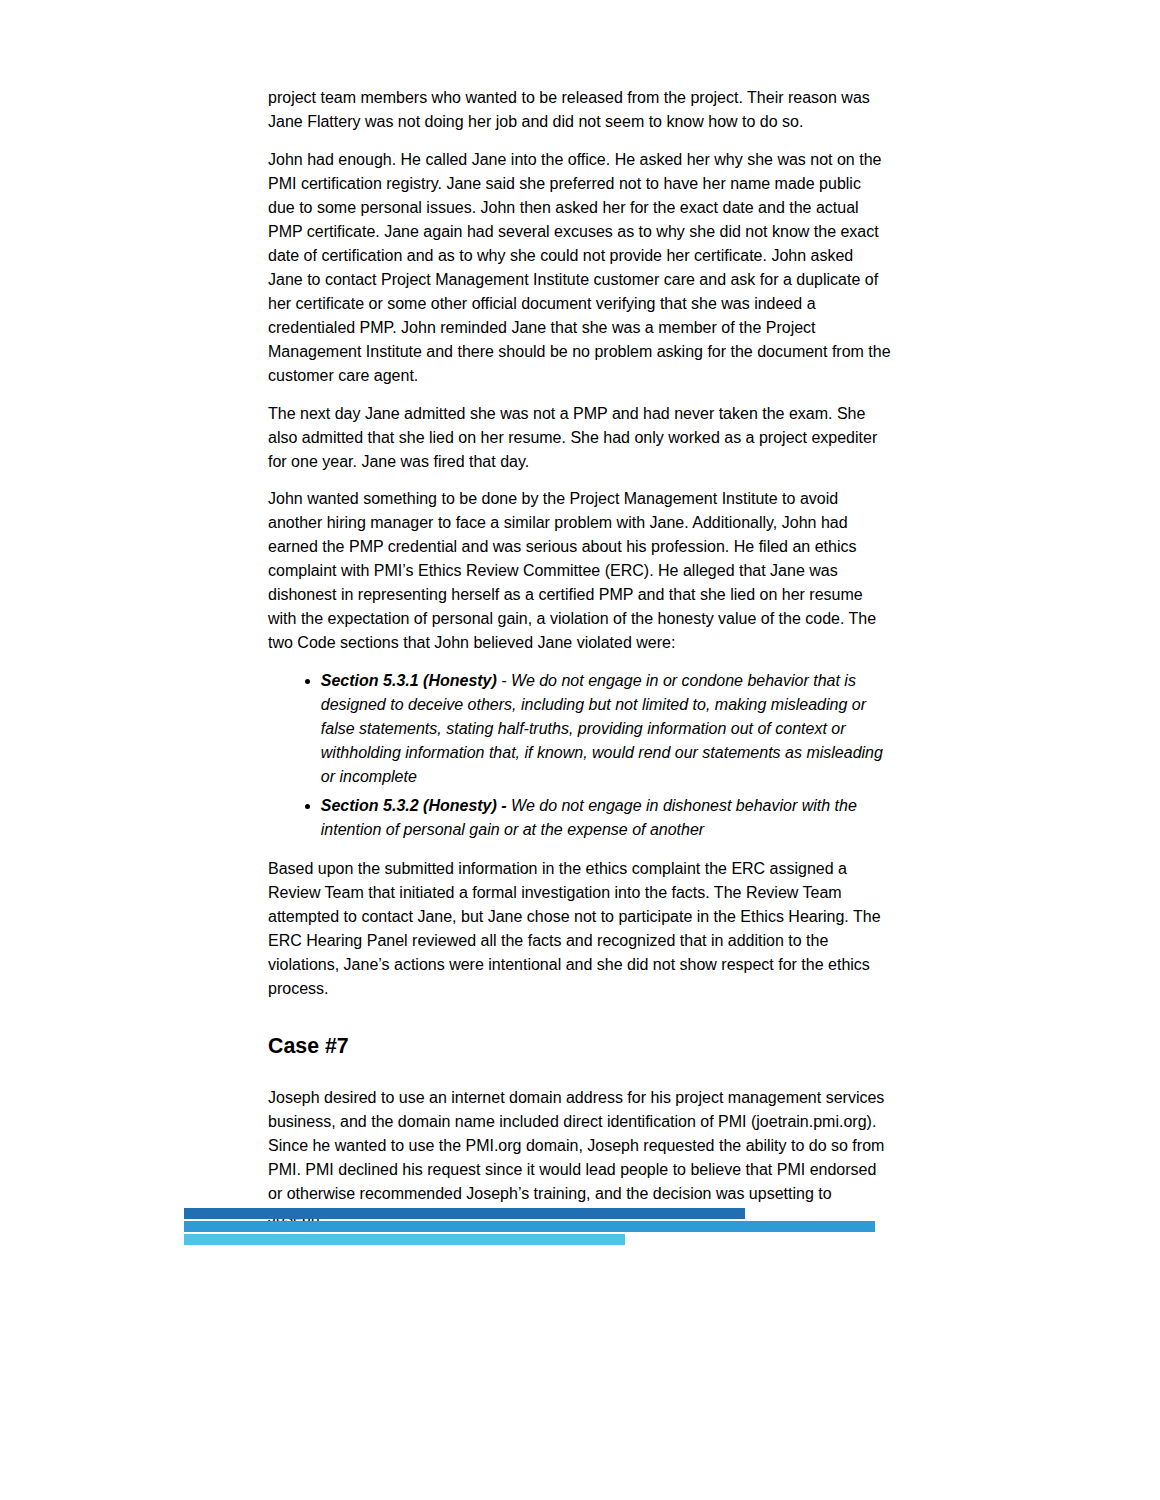project team members who wanted to be released from the project. Their reason was Jane Flattery was not doing her job and did not seem to know how to do so.
John had enough. He called Jane into the office. He asked her why she was not on the PMI certification registry. Jane said she preferred not to have her name made public due to some personal issues. John then asked her for the exact date and the actual PMP certificate. Jane again had several excuses as to why she did not know the exact date of certification and as to why she could not provide her certificate. John asked Jane to contact Project Management Institute customer care and ask for a duplicate of her certificate or some other official document verifying that she was indeed a credentialed PMP. John reminded Jane that she was a member of the Project Management Institute and there should be no problem asking for the document from the customer care agent.
The next day Jane admitted she was not a PMP and had never taken the exam. She also admitted that she lied on her resume. She had only worked as a project expediter for one year. Jane was fired that day.
John wanted something to be done by the Project Management Institute to avoid another hiring manager to face a similar problem with Jane. Additionally, John had earned the PMP credential and was serious about his profession. He filed an ethics complaint with PMI’s Ethics Review Committee (ERC). He alleged that Jane was dishonest in representing herself as a certified PMP and that she lied on her resume with the expectation of personal gain, a violation of the honesty value of the code. The two Code sections that John believed Jane violated were:
Section 5.3.1 (Honesty) - We do not engage in or condone behavior that is designed to deceive others, including but not limited to, making misleading or false statements, stating half-truths, providing information out of context or withholding information that, if known, would rend our statements as misleading or incomplete
Section 5.3.2 (Honesty) - We do not engage in dishonest behavior with the intention of personal gain or at the expense of another
Based upon the submitted information in the ethics complaint the ERC assigned a Review Team that initiated a formal investigation into the facts. The Review Team attempted to contact Jane, but Jane chose not to participate in the Ethics Hearing. The ERC Hearing Panel reviewed all the facts and recognized that in addition to the violations, Jane’s actions were intentional and she did not show respect for the ethics process.
Case #7
Joseph desired to use an internet domain address for his project management services business, and the domain name included direct identification of PMI (joetrain.pmi.org). Since he wanted to use the PMI.org domain, Joseph requested the ability to do so from PMI. PMI declined his request since it would lead people to believe that PMI endorsed or otherwise recommended Joseph’s training, and the decision was upsetting to Joseph.